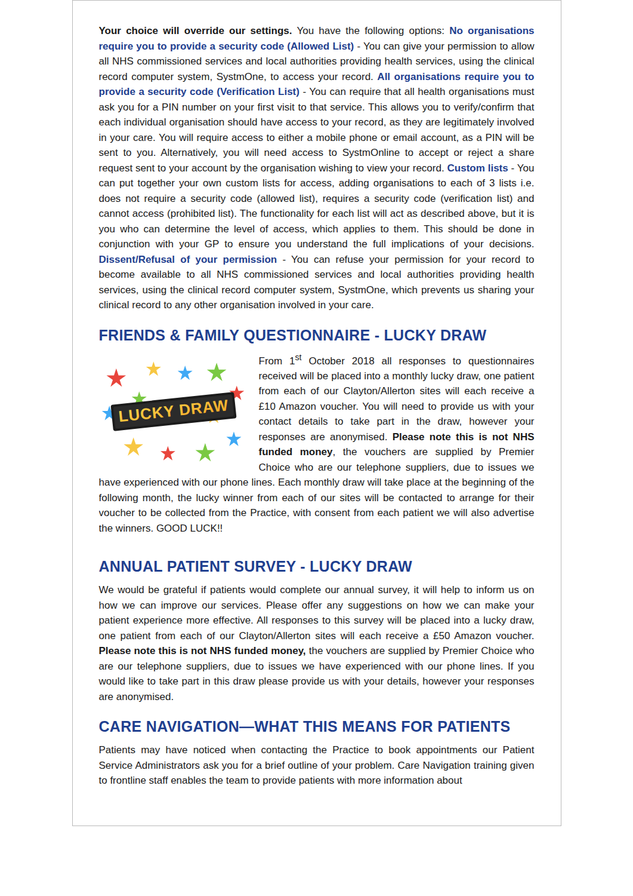Your choice will override our settings. You have the following options: No organisations require you to provide a security code (Allowed List) - You can give your permission to allow all NHS commissioned services and local authorities providing health services, using the clinical record computer system, SystmOne, to access your record. All organisations require you to provide a security code (Verification List) - You can require that all health organisations must ask you for a PIN number on your first visit to that service. This allows you to verify/confirm that each individual organisation should have access to your record, as they are legitimately involved in your care. You will require access to either a mobile phone or email account, as a PIN will be sent to you. Alternatively, you will need access to SystmOnline to accept or reject a share request sent to your account by the organisation wishing to view your record. Custom lists - You can put together your own custom lists for access, adding organisations to each of 3 lists i.e. does not require a security code (allowed list), requires a security code (verification list) and cannot access (prohibited list). The functionality for each list will act as described above, but it is you who can determine the level of access, which applies to them. This should be done in conjunction with your GP to ensure you understand the full implications of your decisions. Dissent/Refusal of your permission - You can refuse your permission for your record to become available to all NHS commissioned services and local authorities providing health services, using the clinical record computer system, SystmOne, which prevents us sharing your clinical record to any other organisation involved in your care.
FRIENDS & FAMILY QUESTIONNAIRE - LUCKY DRAW
LUCKY DRAW
From 1st October 2018 all responses to questionnaires received will be placed into a monthly lucky draw, one patient from each of our Clayton/Allerton sites will each receive a £10 Amazon voucher. You will need to provide us with your contact details to take part in the draw, however your responses are anonymised. Please note this is not NHS funded money, the vouchers are supplied by Premier Choice who are our telephone suppliers, due to issues we have experienced with our phone lines. Each monthly draw will take place at the beginning of the following month, the lucky winner from each of our sites will be contacted to arrange for their voucher to be collected from the Practice, with consent from each patient we will also advertise the winners. GOOD LUCK!!
ANNUAL PATIENT SURVEY - LUCKY DRAW
We would be grateful if patients would complete our annual survey, it will help to inform us on how we can improve our services. Please offer any suggestions on how we can make your patient experience more effective. All responses to this survey will be placed into a lucky draw, one patient from each of our Clayton/Allerton sites will each receive a £50 Amazon voucher. Please note this is not NHS funded money, the vouchers are supplied by Premier Choice who are our telephone suppliers, due to issues we have experienced with our phone lines. If you would like to take part in this draw please provide us with your details, however your responses are anonymised.
CARE NAVIGATION—WHAT THIS MEANS FOR PATIENTS
Patients may have noticed when contacting the Practice to book appointments our Patient Service Administrators ask you for a brief outline of your problem. Care Navigation training given to frontline staff enables the team to provide patients with more information about